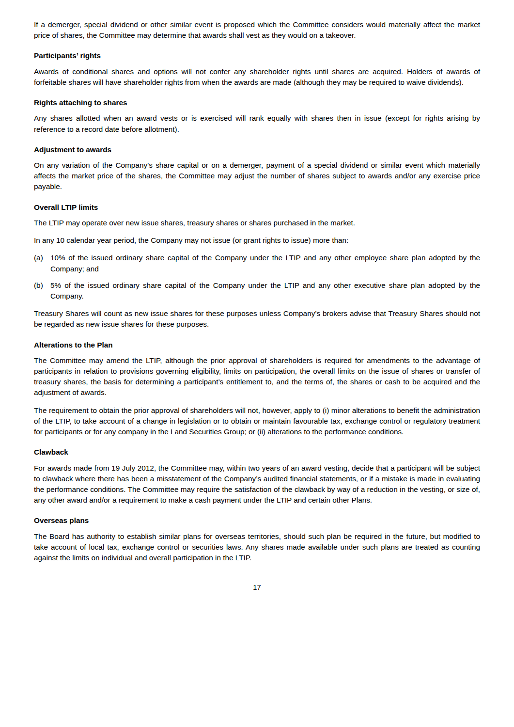If a demerger, special dividend or other similar event is proposed which the Committee considers would materially affect the market price of shares, the Committee may determine that awards shall vest as they would on a takeover.
Participants’ rights
Awards of conditional shares and options will not confer any shareholder rights until shares are acquired. Holders of awards of forfeitable shares will have shareholder rights from when the awards are made (although they may be required to waive dividends).
Rights attaching to shares
Any shares allotted when an award vests or is exercised will rank equally with shares then in issue (except for rights arising by reference to a record date before allotment).
Adjustment to awards
On any variation of the Company’s share capital or on a demerger, payment of a special dividend or similar event which materially affects the market price of the shares, the Committee may adjust the number of shares subject to awards and/or any exercise price payable.
Overall LTIP limits
The LTIP may operate over new issue shares, treasury shares or shares purchased in the market.
In any 10 calendar year period, the Company may not issue (or grant rights to issue) more than:
(a) 10% of the issued ordinary share capital of the Company under the LTIP and any other employee share plan adopted by the Company; and
(b) 5% of the issued ordinary share capital of the Company under the LTIP and any other executive share plan adopted by the Company.
Treasury Shares will count as new issue shares for these purposes unless Company’s brokers advise that Treasury Shares should not be regarded as new issue shares for these purposes.
Alterations to the Plan
The Committee may amend the LTIP, although the prior approval of shareholders is required for amendments to the advantage of participants in relation to provisions governing eligibility, limits on participation, the overall limits on the issue of shares or transfer of treasury shares, the basis for determining a participant’s entitlement to, and the terms of, the shares or cash to be acquired and the adjustment of awards.
The requirement to obtain the prior approval of shareholders will not, however, apply to (i) minor alterations to benefit the administration of the LTIP, to take account of a change in legislation or to obtain or maintain favourable tax, exchange control or regulatory treatment for participants or for any company in the Land Securities Group; or (ii) alterations to the performance conditions.
Clawback
For awards made from 19 July 2012, the Committee may, within two years of an award vesting, decide that a participant will be subject to clawback where there has been a misstatement of the Company’s audited financial statements, or if a mistake is made in evaluating the performance conditions. The Committee may require the satisfaction of the clawback by way of a reduction in the vesting, or size of, any other award and/or a requirement to make a cash payment under the LTIP and certain other Plans.
Overseas plans
The Board has authority to establish similar plans for overseas territories, should such plan be required in the future, but modified to take account of local tax, exchange control or securities laws. Any shares made available under such plans are treated as counting against the limits on individual and overall participation in the LTIP.
17